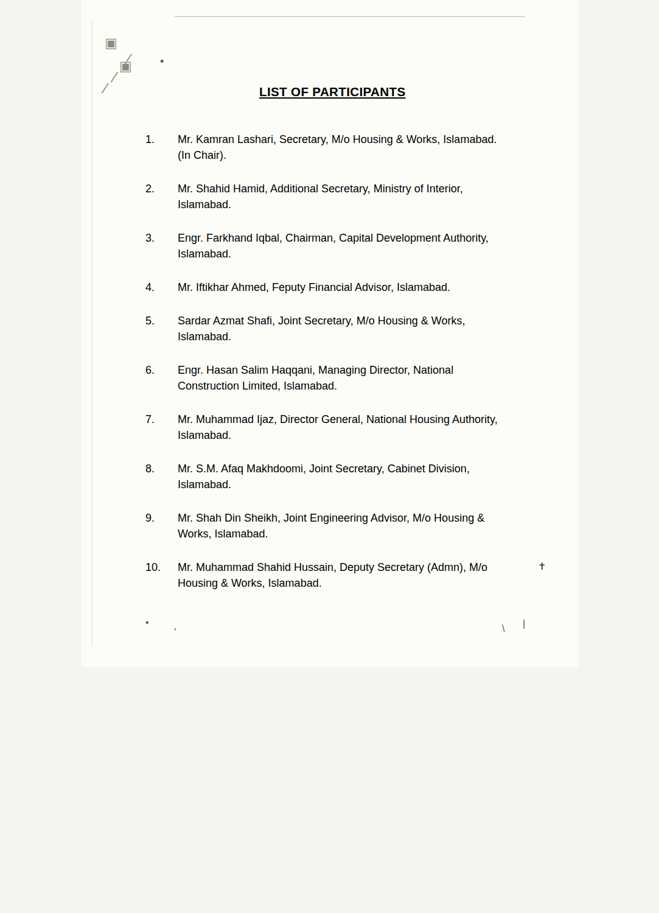▣ ▣ / / /
•
LIST OF PARTICIPANTS
1. Mr. Kamran Lashari, Secretary, M/o Housing & Works, Islamabad.(In Chair).
2. Mr. Shahid Hamid, Additional Secretary, Ministry of Interior, Islamabad.
3. Engr. Farkhand Iqbal, Chairman, Capital Development Authority, Islamabad.
4. Mr. Iftikhar Ahmed, Feputy Financial Advisor, Islamabad.
5. Sardar Azmat Shafi, Joint Secretary, M/o Housing & Works, Islamabad.
6. Engr. Hasan Salim Haqqani, Managing Director, National Construction Limited, Islamabad.
7. Mr. Muhammad Ijaz, Director General, National Housing Authority, Islamabad.
8. Mr. S.M. Afaq Makhdoomi, Joint Secretary, Cabinet Division, Islamabad.
9. Mr. Shah Din Sheikh, Joint Engineering Advisor, M/o Housing & Works, Islamabad.
10. Mr. Muhammad Shahid Hussain, Deputy Secretary (Admn), M/o Housing & Works, Islamabad. ✝
•  ,  \  |